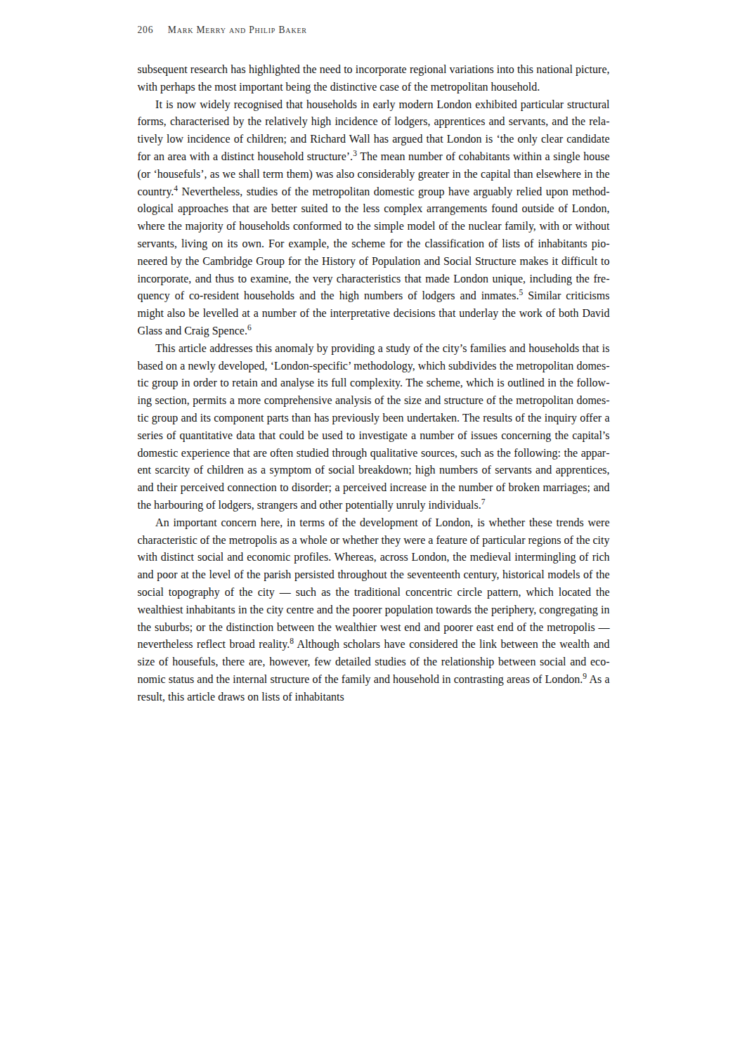206 Mark Merry and Philip Baker
subsequent research has highlighted the need to incorporate regional variations into this national picture, with perhaps the most important being the distinctive case of the metropolitan household.
It is now widely recognised that households in early modern London exhibited particular structural forms, characterised by the relatively high incidence of lodgers, apprentices and servants, and the relatively low incidence of children; and Richard Wall has argued that London is ‘the only clear candidate for an area with a distinct household structure’.3 The mean number of cohabitants within a single house (or ‘housefuls’, as we shall term them) was also considerably greater in the capital than elsewhere in the country.4 Nevertheless, studies of the metropolitan domestic group have arguably relied upon methodological approaches that are better suited to the less complex arrangements found outside of London, where the majority of households conformed to the simple model of the nuclear family, with or without servants, living on its own. For example, the scheme for the classification of lists of inhabitants pioneered by the Cambridge Group for the History of Population and Social Structure makes it difficult to incorporate, and thus to examine, the very characteristics that made London unique, including the frequency of co-resident households and the high numbers of lodgers and inmates.5 Similar criticisms might also be levelled at a number of the interpretative decisions that underlay the work of both David Glass and Craig Spence.6
This article addresses this anomaly by providing a study of the city’s families and households that is based on a newly developed, ‘London-specific’ methodology, which subdivides the metropolitan domestic group in order to retain and analyse its full complexity. The scheme, which is outlined in the following section, permits a more comprehensive analysis of the size and structure of the metropolitan domestic group and its component parts than has previously been undertaken. The results of the inquiry offer a series of quantitative data that could be used to investigate a number of issues concerning the capital’s domestic experience that are often studied through qualitative sources, such as the following: the apparent scarcity of children as a symptom of social breakdown; high numbers of servants and apprentices, and their perceived connection to disorder; a perceived increase in the number of broken marriages; and the harbouring of lodgers, strangers and other potentially unruly individuals.7
An important concern here, in terms of the development of London, is whether these trends were characteristic of the metropolis as a whole or whether they were a feature of particular regions of the city with distinct social and economic profiles. Whereas, across London, the medieval intermingling of rich and poor at the level of the parish persisted throughout the seventeenth century, historical models of the social topography of the city — such as the traditional concentric circle pattern, which located the wealthiest inhabitants in the city centre and the poorer population towards the periphery, congregating in the suburbs; or the distinction between the wealthier west end and poorer east end of the metropolis — nevertheless reflect broad reality.8 Although scholars have considered the link between the wealth and size of housefuls, there are, however, few detailed studies of the relationship between social and economic status and the internal structure of the family and household in contrasting areas of London.9 As a result, this article draws on lists of inhabitants